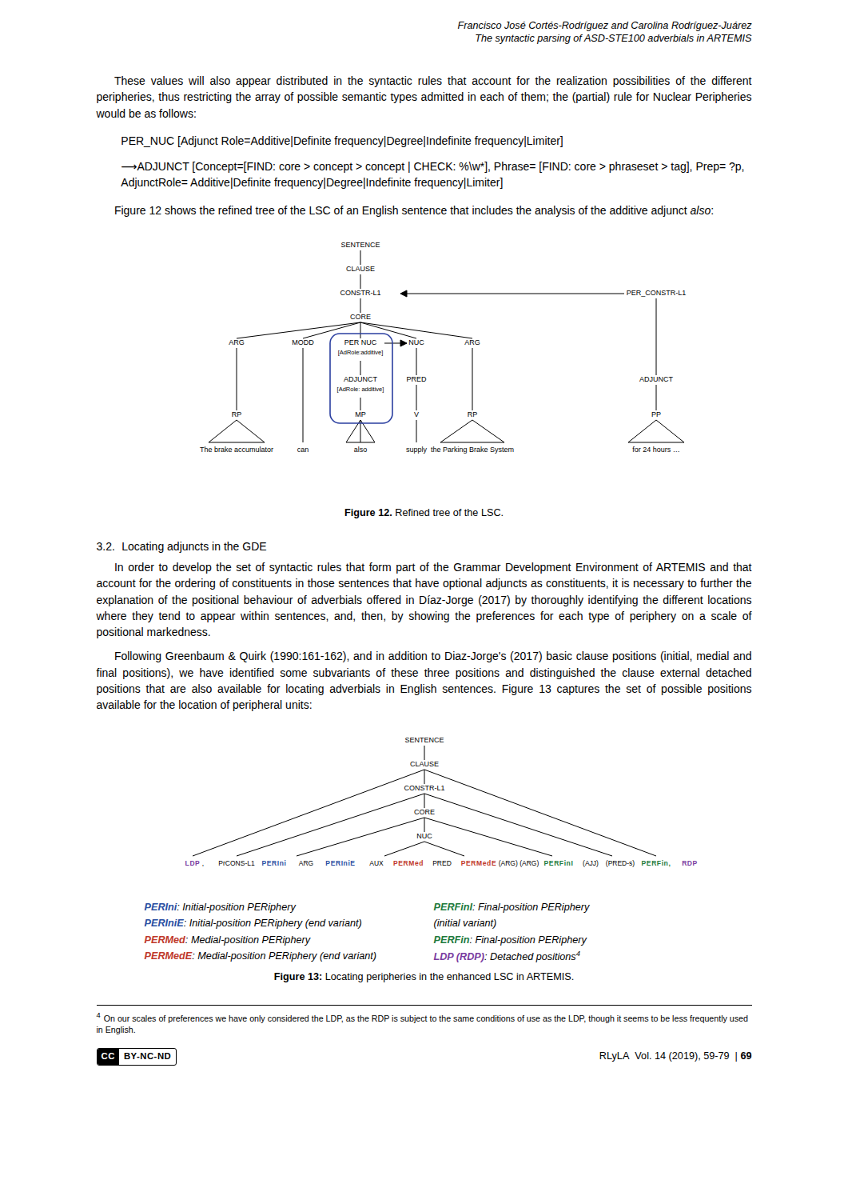Francisco José Cortés-Rodríguez and Carolina Rodríguez-Juárez The syntactic parsing of ASD-STE100 adverbials in ARTEMIS
These values will also appear distributed in the syntactic rules that account for the realization possibilities of the different peripheries, thus restricting the array of possible semantic types admitted in each of them; the (partial) rule for Nuclear Peripheries would be as follows:
PER_NUC [Adjunct Role=Additive|Definite frequency|Degree|Indefinite frequency|Limiter]
⟶ADJUNCT [Concept=[FIND: core > concept > concept | CHECK: %\w*], Phrase= [FIND: core > phraseset > tag], Prep= ?p, AdjunctRole= Additive|Definite frequency|Degree|Indefinite frequency|Limiter]
Figure 12 shows the refined tree of the LSC of an English sentence that includes the analysis of the additive adjunct also:
SENTENCE CLAUSE CONSTR-L1 CORE ARG MODD PER NUC [AdRole:additive] NUC ARG PER_CONSTR-L1 ADJUNCT [AdRole: additive] PRED ADJUNCT RP MP V RP PP The brake accumulator can also supply the Parking Brake System for 24 hours …
Figure 12. Refined tree of the LSC.
3.2. Locating adjuncts in the GDE
In order to develop the set of syntactic rules that form part of the Grammar Development Environment of ARTEMIS and that account for the ordering of constituents in those sentences that have optional adjuncts as constituents, it is necessary to further the explanation of the positional behaviour of adverbials offered in Díaz-Jorge (2017) by thoroughly identifying the different locations where they tend to appear within sentences, and, then, by showing the preferences for each type of periphery on a scale of positional markedness.
Following Greenbaum & Quirk (1990:161-162), and in addition to Diaz-Jorge's (2017) basic clause positions (initial, medial and final positions), we have identified some subvariants of these three positions and distinguished the clause external detached positions that are also available for locating adverbials in English sentences. Figure 13 captures the set of possible positions available for the location of peripheral units:
SENTENCE CLAUSE CONSTR-L1 CORE NUC LDP , PrCONS-L1 PERIni ARG PERIniE AUX PERMed PRED PERMedE (ARG) (ARG) PERFinI (AJJ) (PRED-s) PERFin, RDP
PERIni: Initial-position PERiphery
PERFinI: Final-position PERiphery
PERIniE: Initial-position PERiphery (end variant)
(initial variant)
PERMed: Medial-position PERiphery
PERFin: Final-position PERiphery
PERMedE: Medial-position PERiphery (end variant)
LDP (RDP): Detached positions4
Figure 13: Locating peripheries in the enhanced LSC in ARTEMIS.
4 On our scales of preferences we have only considered the LDP, as the RDP is subject to the same conditions of use as the LDP, though it seems to be less frequently used in English.
CC BY-NC-ND RLyLA Vol. 14 (2019), 59-79 | 69